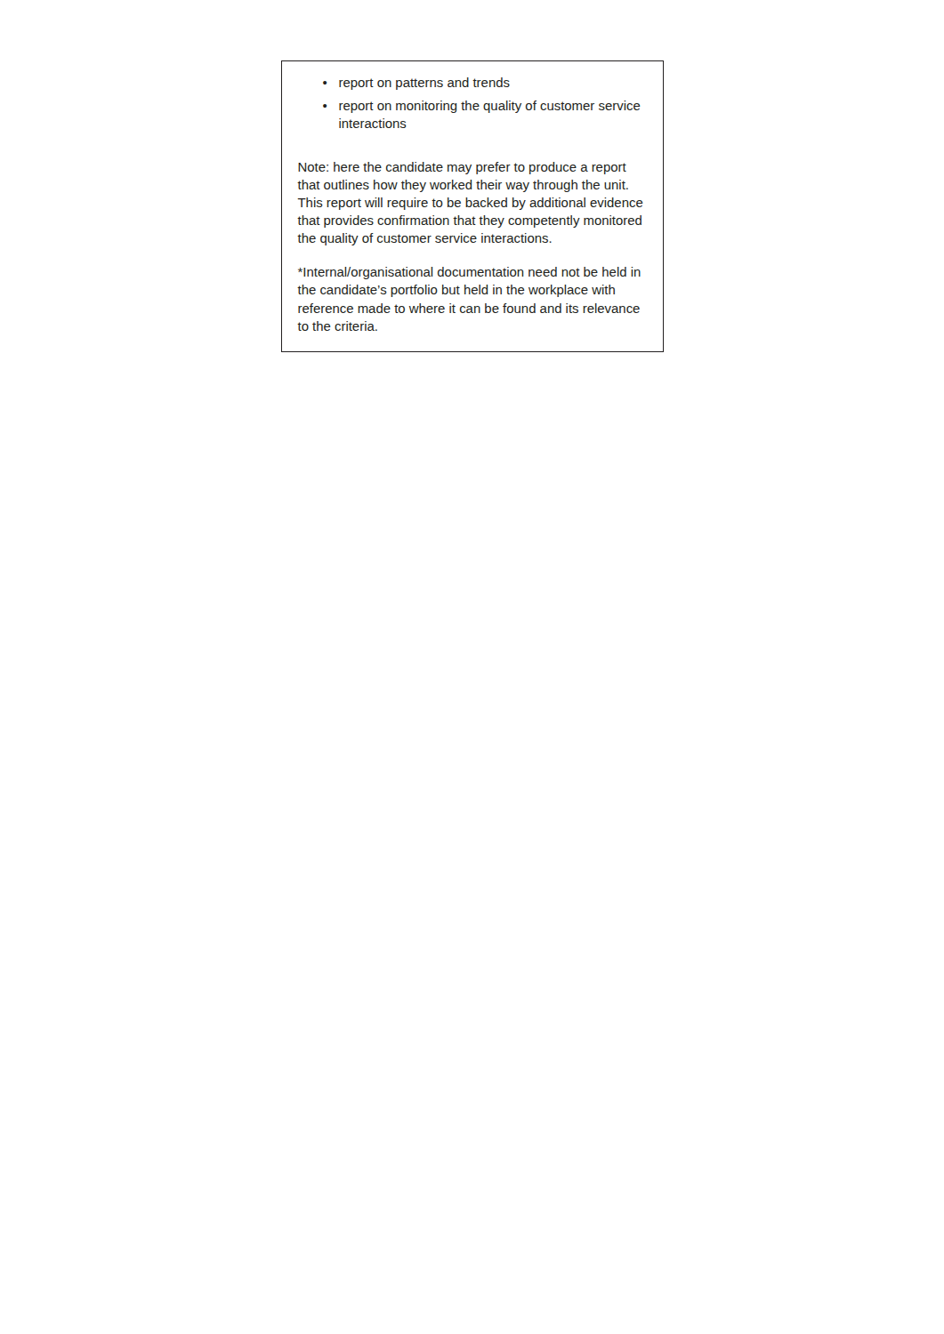report on patterns and trends
report on monitoring the quality of customer service interactions
Note: here the candidate may prefer to produce a report that outlines how they worked their way through the unit. This report will require to be backed by additional evidence that provides confirmation that they competently monitored the quality of customer service interactions.
*Internal/organisational documentation need not be held in the candidate’s portfolio but held in the workplace with reference made to where it can be found and its relevance to the criteria.